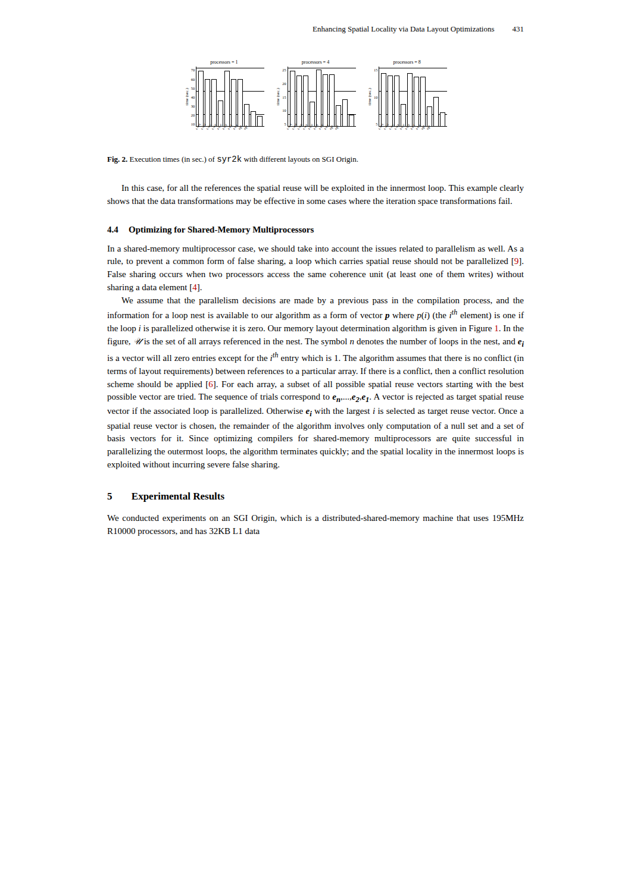Enhancing Spatial Locality via Data Layout Optimizations 431
processors = 1
time (sec.)
70605040302010
c-c-c c-c-r c-r-c c-r-r r-c-c r-c-r r-r-c r-r-r opt opt
processors = 4
time (sec.)
252015105
c-c-c c-c-r c-r-c c-r-r r-c-c r-c-r r-r-c r-r-r opt opt
processors = 8
time (sec.)
15105
c-c-c c-c-r c-r-c c-r-r r-c-c r-c-r r-r-c r-r-r opt opt
Fig. 2. Execution times (in sec.) of syr2k with different layouts on SGI Origin.
In this case, for all the references the spatial reuse will be exploited in the innermost loop. This example clearly shows that the data transformations may be effective in some cases where the iteration space transformations fail.
4.4 Optimizing for Shared-Memory Multiprocessors
In a shared-memory multiprocessor case, we should take into account the issues related to parallelism as well. As a rule, to prevent a common form of false sharing, a loop which carries spatial reuse should not be parallelized [9]. False sharing occurs when two processors access the same coherence unit (at least one of them writes) without sharing a data element [4].
We assume that the parallelism decisions are made by a previous pass in the compilation process, and the information for a loop nest is available to our algorithm as a form of vector p where p(i) (the ith element) is one if the loop i is parallelized otherwise it is zero. Our memory layout determination algorithm is given in Figure 1. In the figure, 𝒰 is the set of all arrays referenced in the nest. The symbol n denotes the number of loops in the nest, and ei is a vector will all zero entries except for the ith entry which is 1. The algorithm assumes that there is no conflict (in terms of layout requirements) between references to a particular array. If there is a conflict, then a conflict resolution scheme should be applied [6]. For each array, a subset of all possible spatial reuse vectors starting with the best possible vector are tried. The sequence of trials correspond to en,...,e2,e1. A vector is rejected as target spatial reuse vector if the associated loop is parallelized. Otherwise ei with the largest i is selected as target reuse vector. Once a spatial reuse vector is chosen, the remainder of the algorithm involves only computation of a null set and a set of basis vectors for it. Since optimizing compilers for shared-memory multiprocessors are quite successful in parallelizing the outermost loops, the algorithm terminates quickly; and the spatial locality in the innermost loops is exploited without incurring severe false sharing.
5 Experimental Results
We conducted experiments on an SGI Origin, which is a distributed-shared-memory machine that uses 195MHz R10000 processors, and has 32KB L1 data